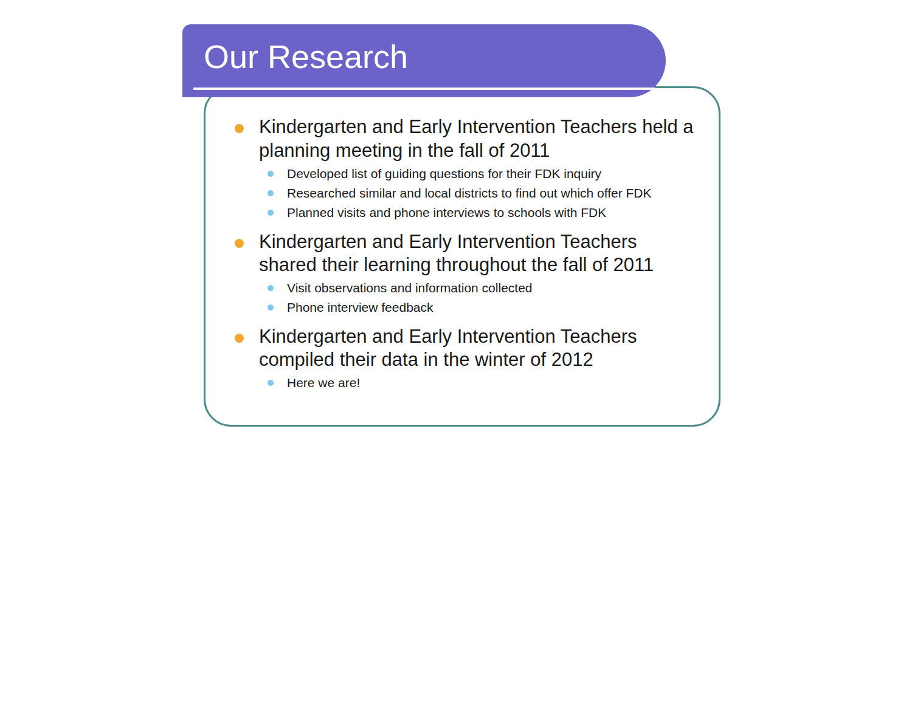Our Research
Kindergarten and Early Intervention Teachers held a planning meeting in the fall of 2011
Developed list of guiding questions for their FDK inquiry
Researched similar and local districts to find out which offer FDK
Planned visits and phone interviews to schools with FDK
Kindergarten and Early Intervention Teachers shared their learning throughout the fall of 2011
Visit observations and information collected
Phone interview feedback
Kindergarten and Early Intervention Teachers compiled their data in the winter of 2012
Here we are!